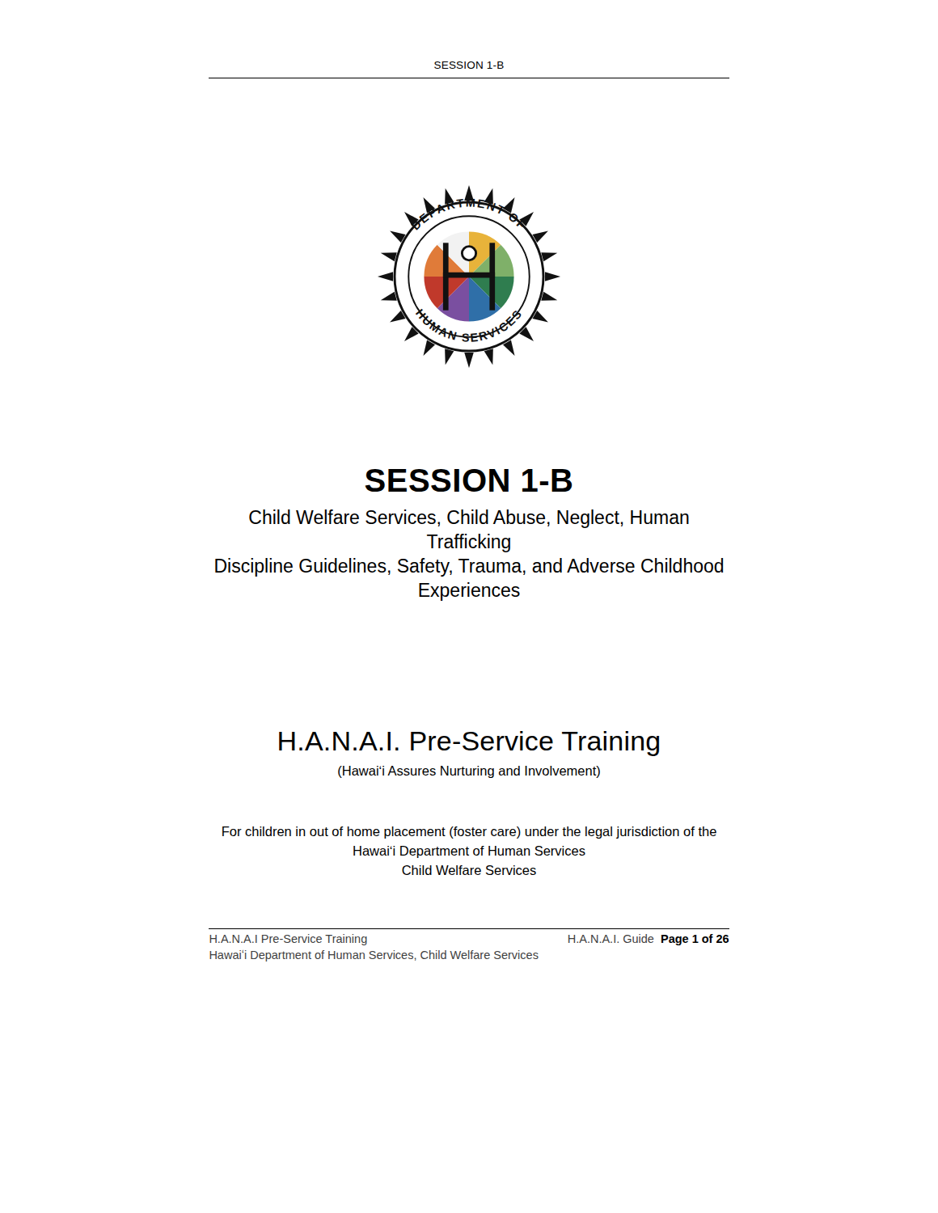SESSION 1-B
Department of Human Services seal DEPARTMENT OF HUMAN SERVICES
SESSION 1-B
Child Welfare Services, Child Abuse, Neglect, Human Trafficking
Discipline Guidelines, Safety, Trauma, and Adverse Childhood
Experiences
H.A.N.A.I. Pre-Service Training
(Hawaiʻi Assures Nurturing and Involvement)
For children in out of home placement (foster care) under the legal jurisdiction of the
Hawaiʻi Department of Human Services
Child Welfare Services
H.A.N.A.I Pre-Service Training
Hawaiʻi Department of Human Services, Child Welfare Services
H.A.N.A.I. Guide Page 1 of 26